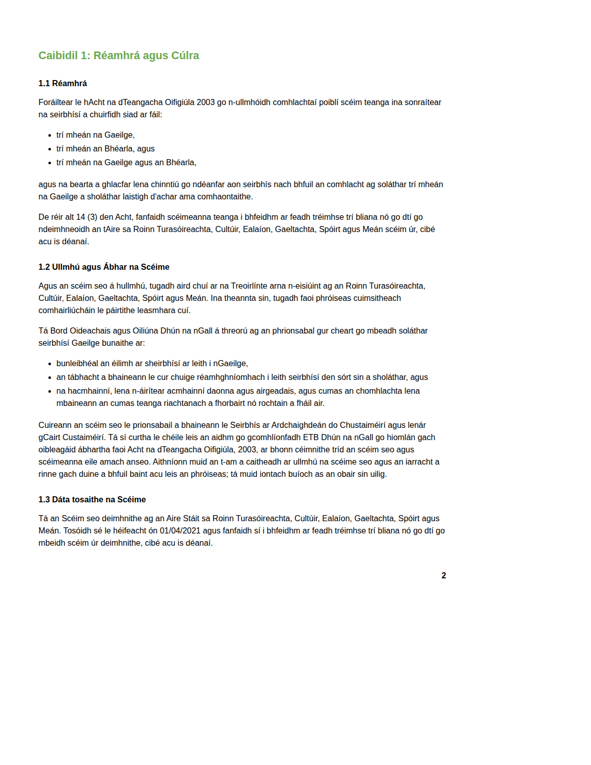Caibidil 1: Réamhrá agus Cúlra
1.1 Réamhrá
Foráiltear le hAcht na dTeangacha Oifigiúla 2003 go n-ullmhóidh comhlachtaí poiblí scéim teanga ina sonraítear na seirbhísí a chuirfidh siad ar fáil:
trí mheán na Gaeilge,
trí mheán an Bhéarla, agus
trí mheán na Gaeilge agus an Bhéarla,
agus na bearta a ghlacfar lena chinntiú go ndéanfar aon seirbhís nach bhfuil an comhlacht ag soláthar trí mheán na Gaeilge a sholáthar laistigh d'achar ama comhaontaithe.
De réir alt 14 (3) den Acht, fanfaidh scéimeanna teanga i bhfeidhm ar feadh tréimhse trí bliana nó go dtí go ndeimhneoidh an tAire sa Roinn Turasóireachta, Cultúir, Ealaíon, Gaeltachta, Spóirt agus Meán scéim úr, cibé acu is déanaí.
1.2 Ullmhú agus Ábhar na Scéime
Agus an scéim seo á hullmhú, tugadh aird chuí ar na Treoirlínte arna n-eisiúint ag an Roinn Turasóireachta, Cultúir, Ealaíon, Gaeltachta, Spóirt agus Meán. Ina theannta sin, tugadh faoi phróiseas cuimsitheach comhairliúcháin le páirtithe leasmhara cuí.
Tá Bord Oideachais agus Oiliúna Dhún na nGall á threorú ag an phrionsabal gur cheart go mbeadh soláthar seirbhísí Gaeilge bunaithe ar:
bunleibhéal an éilimh ar sheirbhísí ar leith i nGaeilge,
an tábhacht a bhaineann le cur chuige réamhghníomhach i leith seirbhísí den sórt sin a sholáthar, agus
na hacmhainní, lena n-áirítear acmhainní daonna agus airgeadais, agus cumas an chomhlachta lena mbaineann an cumas teanga riachtanach a fhorbairt nó rochtain a fháil air.
Cuireann an scéim seo le prionsabail a bhaineann le Seirbhís ar Ardchaighdeán do Chustaiméirí agus lenár gCairt Custaiméirí. Tá sí curtha le chéile leis an aidhm go gcomhlíonfadh ETB Dhún na nGall go hiomlán gach oibleagáid ábhartha faoi Acht na dTeangacha Oifigiúla, 2003, ar bhonn céimnithe tríd an scéim seo agus scéimeanna eile amach anseo. Aithníonn muid an t-am a caitheadh ar ullmhú na scéime seo agus an iarracht a rinne gach duine a bhfuil baint acu leis an phróiseas; tá muid iontach buíoch as an obair sin uilig.
1.3 Dáta tosaithe na Scéime
Tá an Scéim seo deimhnithe ag an Aire Stáit sa Roinn Turasóireachta, Cultúir, Ealaíon, Gaeltachta, Spóirt agus Meán. Tosóidh sé le héifeacht ón 01/04/2021 agus fanfaidh sí i bhfeidhm ar feadh tréimhse trí bliana nó go dtí go mbeidh scéim úr deimhnithe, cibé acu is déanaí.
2